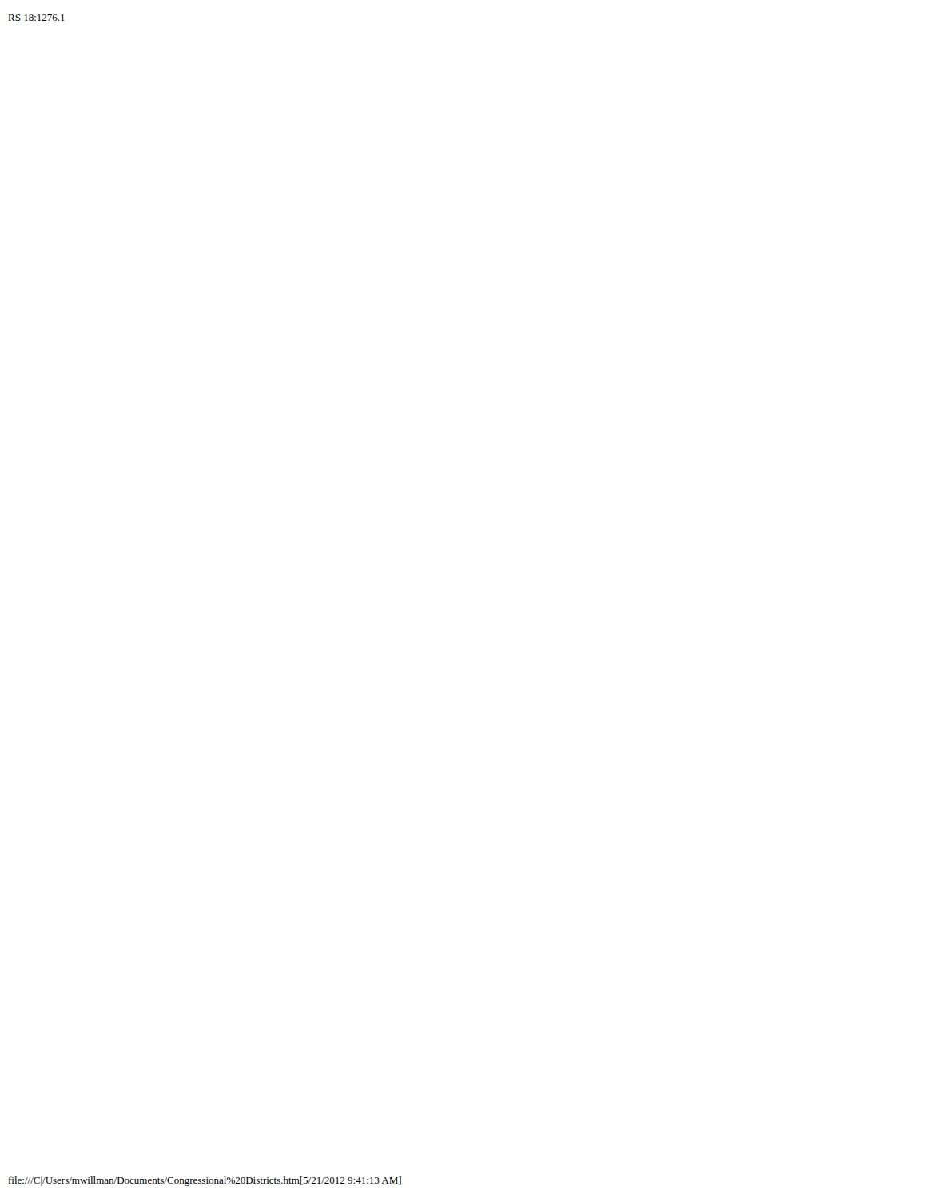RS 18:1276.1
file:///C|/Users/mwillman/Documents/Congressional%20Districts.htm[5/21/2012 9:41:13 AM]